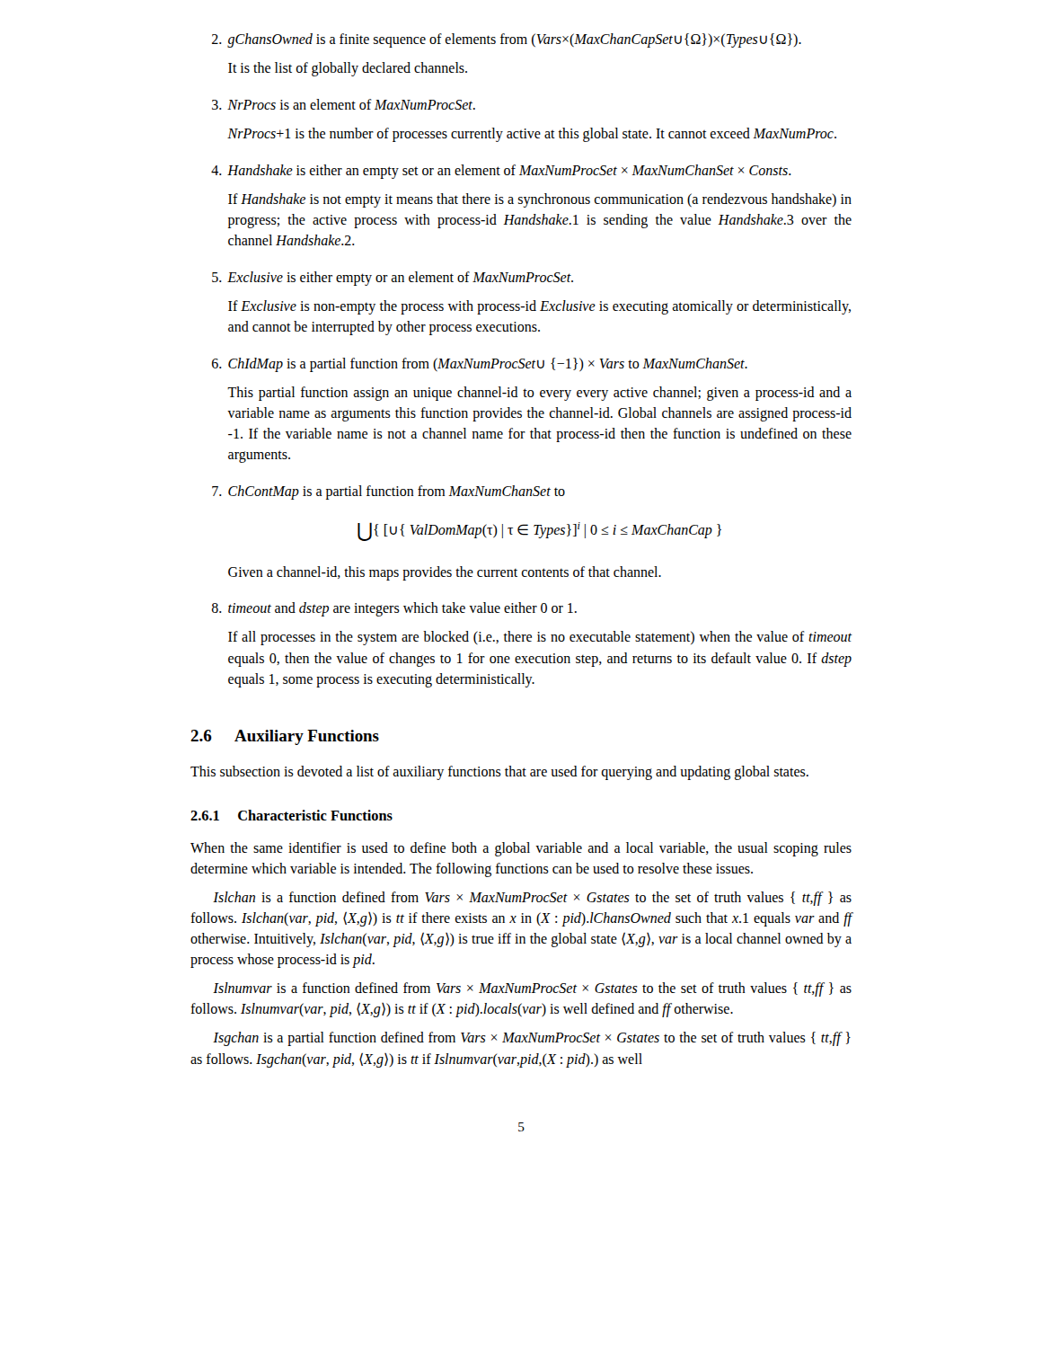2. gChansOwned is a finite sequence of elements from (Vars×(MaxChanCapSet∪{Ω})×(Types∪{Ω}).
It is the list of globally declared channels.
3. NrProcs is an element of MaxNumProcSet.
NrProcs+1 is the number of processes currently active at this global state. It cannot exceed MaxNumProc.
4. Handshake is either an empty set or an element of MaxNumProcSet × MaxNumChanSet × Consts.
If Handshake is not empty it means that there is a synchronous communication (a rendezvous handshake) in progress; the active process with process-id Handshake.1 is sending the value Handshake.3 over the channel Handshake.2.
5. Exclusive is either empty or an element of MaxNumProcSet.
If Exclusive is non-empty the process with process-id Exclusive is executing atomically or deterministically, and cannot be interrupted by other process executions.
6. ChIdMap is a partial function from (MaxNumProcSet∪ {−1}) × Vars to MaxNumChanSet.
This partial function assign an unique channel-id to every every active channel; given a process-id and a variable name as arguments this function provides the channel-id. Global channels are assigned process-id -1. If the variable name is not a channel name for that process-id then the function is undefined on these arguments.
7. ChContMap is a partial function from MaxNumChanSet to
⋃{ [∪{ ValDomMap(τ) | τ ∈ Types}]i | 0 ≤ i ≤ MaxChanCap }
Given a channel-id, this maps provides the current contents of that channel.
8. timeout and dstep are integers which take value either 0 or 1.
If all processes in the system are blocked (i.e., there is no executable statement) when the value of timeout equals 0, then the value of changes to 1 for one execution step, and returns to its default value 0. If dstep equals 1, some process is executing deterministically.
2.6 Auxiliary Functions
This subsection is devoted a list of auxiliary functions that are used for querying and updating global states.
2.6.1 Characteristic Functions
When the same identifier is used to define both a global variable and a local variable, the usual scoping rules determine which variable is intended. The following functions can be used to resolve these issues.
Islchan is a function defined from Vars × MaxNumProcSet × Gstates to the set of truth values { tt,ff } as follows. Islchan(var, pid, ⟨X,g⟩) is tt if there exists an x in (X : pid).lChansOwned such that x.1 equals var and ff otherwise. Intuitively, Islchan(var, pid, ⟨X,g⟩) is true iff in the global state ⟨X,g⟩, var is a local channel owned by a process whose process-id is pid.
Islnumvar is a function defined from Vars × MaxNumProcSet × Gstates to the set of truth values { tt,ff } as follows. Islnumvar(var, pid, ⟨X,g⟩) is tt if (X : pid).locals(var) is well defined and ff otherwise.
Isgchan is a partial function defined from Vars × MaxNumProcSet × Gstates to the set of truth values { tt,ff } as follows. Isgchan(var, pid, ⟨X,g⟩) is tt if Islnumvar(var,pid,(X : pid).) as well
5